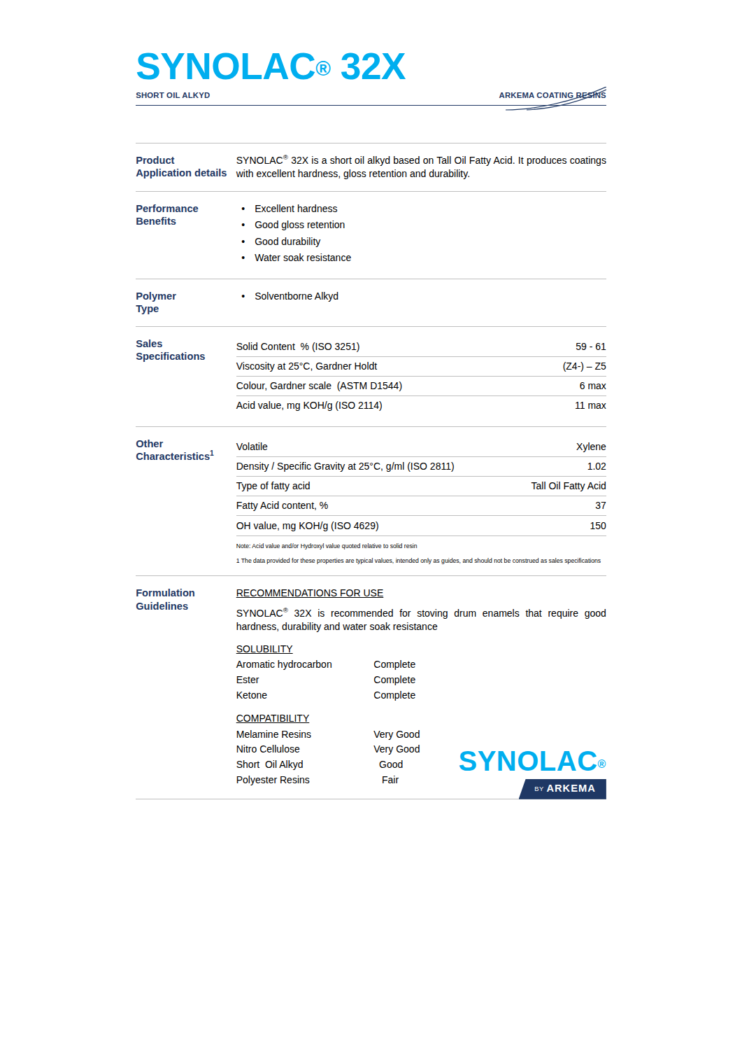SYNOLAC® 32X
SHORT OIL ALKYD
ARKEMA COATING RESINS
| Product Application details | SYNOLAC ® 32X is a short oil alkyd based on Tall Oil Fatty Acid. It produces coatings with excellent hardness, gloss retention and durability. |
| Performance Benefits | Excellent hardness Good gloss retention Good durability Water soak resistance |
| Polymer Type | Solventborne Alkyd |
| Sales Specifications | / Solid Content % (ISO 3251) / 59 - 61 / / Viscosity at 25°C, Gardner Holdt / (Z4-) – Z5 / / Colour, Gardner scale (ASTM D1544) / 6 max / / Acid value, mg KOH/g (ISO 2114) / 11 max / |
| Other Characteristics 1 | / Volatile / Xylene / / Density / Specific Gravity at 25°C, g/ml (ISO 2811) / 1.02 / / Type of fatty acid / Tall Oil Fatty Acid / / Fatty Acid content, % / 37 / / OH value, mg KOH/g (ISO 4629) / 150 / Note: Acid value and/or Hydroxyl value quoted relative to solid resin 1 The data provided for these properties are typical values, intended only as guides, and should not be construed as sales specifications |
| Formulation Guidelines | RECOMMENDATIONS FOR USE SYNOLAC ® 32X is recommended for stoving drum enamels that require good hardness, durability and water soak resistance SOLUBILITY / Aromatic hydrocarbon / Complete / / Ester / Complete / / Ketone / Complete / COMPATIBILITY / Melamine Resins / Very Good / / Nitro Cellulose / Very Good / / Short Oil Alkyd / Good / / Polyester Resins / Fair / |
SYNOLAC®
BYARKEMA